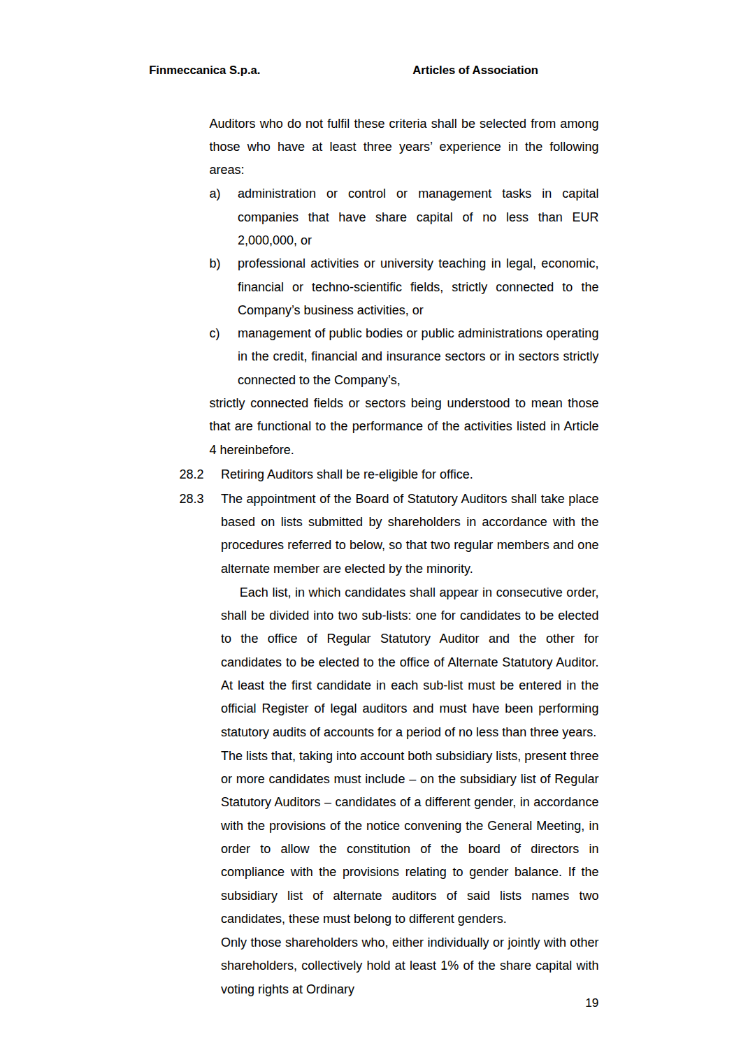Finmeccanica S.p.a.
Articles of Association
Auditors who do not fulfil these criteria shall be selected from among those who have at least three years’ experience in the following areas:
a)
administration or control or management tasks in capital companies that have share capital of no less than EUR 2,000,000, or
b)
professional activities or university teaching in legal, economic, financial or techno-scientific fields, strictly connected to the Company’s business activities, or
c)
management of public bodies or public administrations operating in the credit, financial and insurance sectors or in sectors strictly connected to the Company’s,
strictly connected fields or sectors being understood to mean those that are functional to the performance of the activities listed in Article 4 hereinbefore.
28.2
Retiring Auditors shall be re-eligible for office.
28.3
The appointment of the Board of Statutory Auditors shall take place based on lists submitted by shareholders in accordance with the procedures referred to below, so that two regular members and one alternate member are elected by the minority.
Each list, in which candidates shall appear in consecutive order, shall be divided into two sub-lists: one for candidates to be elected to the office of Regular Statutory Auditor and the other for candidates to be elected to the office of Alternate Statutory Auditor. At least the first candidate in each sub-list must be entered in the official Register of legal auditors and must have been performing statutory audits of accounts for a period of no less than three years.
The lists that, taking into account both subsidiary lists, present three or more candidates must include – on the subsidiary list of Regular Statutory Auditors – candidates of a different gender, in accordance with the provisions of the notice convening the General Meeting, in order to allow the constitution of the board of directors in compliance with the provisions relating to gender balance. If the subsidiary list of alternate auditors of said lists names two candidates, these must belong to different genders.
Only those shareholders who, either individually or jointly with other shareholders, collectively hold at least 1% of the share capital with voting rights at Ordinary
19